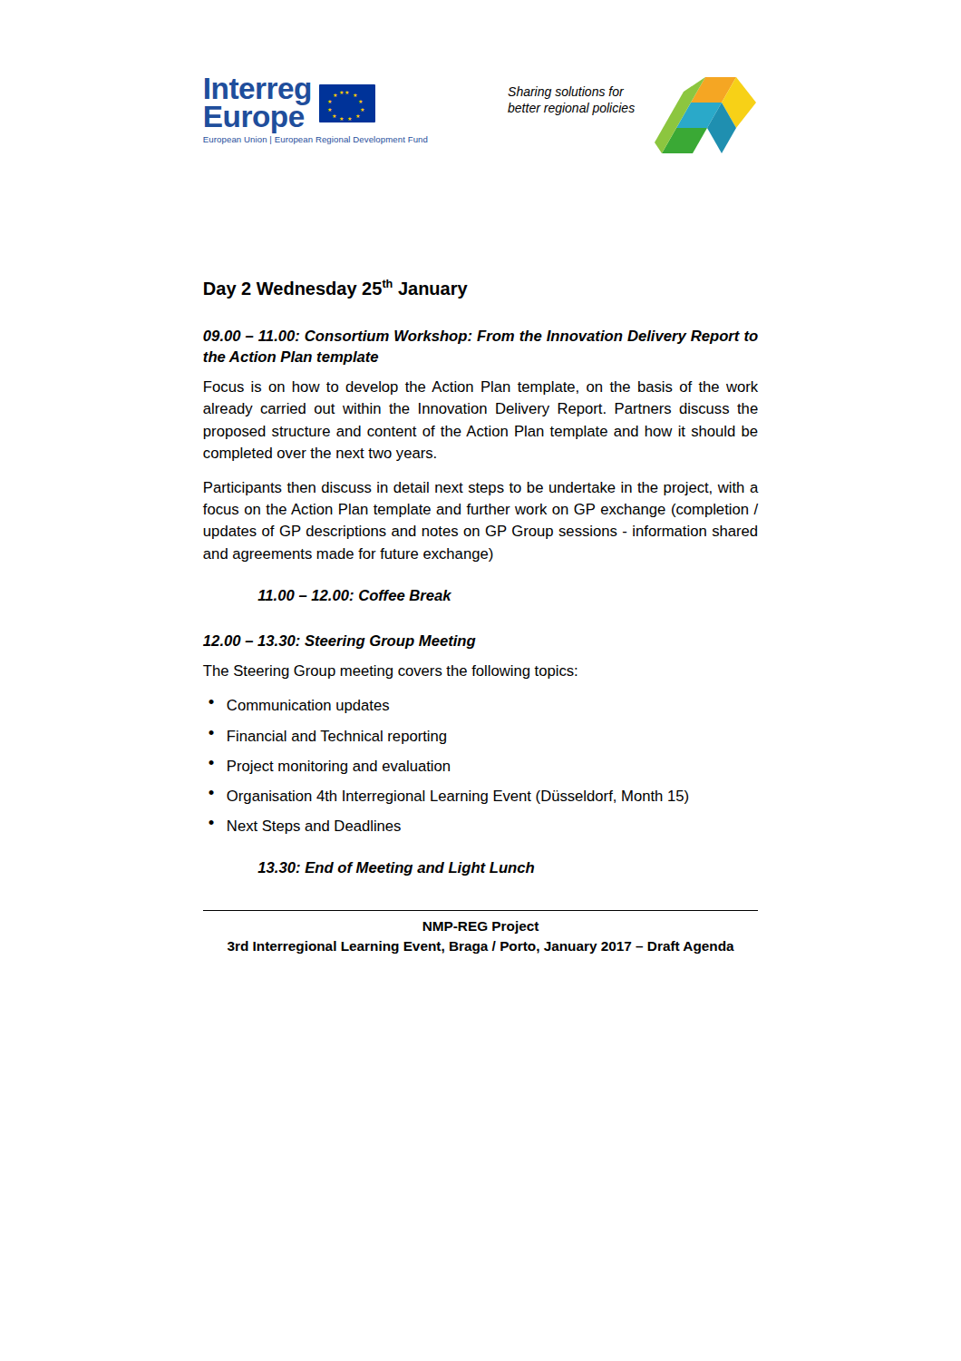Interreg Europe
★ ★ ★ ★ ★ ★ ★ ★ ★ ★ ★ ★
European Union | European Regional Development Fund
Sharing solutions for
better regional policies
Day 2 Wednesday 25th January
09.00 – 11.00: Consortium Workshop: From the Innovation Delivery Report to the Action Plan template
Focus is on how to develop the Action Plan template, on the basis of the work already carried out within the Innovation Delivery Report. Partners discuss the proposed structure and content of the Action Plan template and how it should be completed over the next two years.
Participants then discuss in detail next steps to be undertake in the project, with a focus on the Action Plan template and further work on GP exchange (completion / updates of GP descriptions and notes on GP Group sessions - information shared and agreements made for future exchange)
11.00 – 12.00: Coffee Break
12.00 – 13.30: Steering Group Meeting
The Steering Group meeting covers the following topics:
Communication updates
Financial and Technical reporting
Project monitoring and evaluation
Organisation 4th Interregional Learning Event (Düsseldorf, Month 15)
Next Steps and Deadlines
13.30: End of Meeting and Light Lunch
NMP-REG Project
3rd Interregional Learning Event, Braga / Porto, January 2017 – Draft Agenda